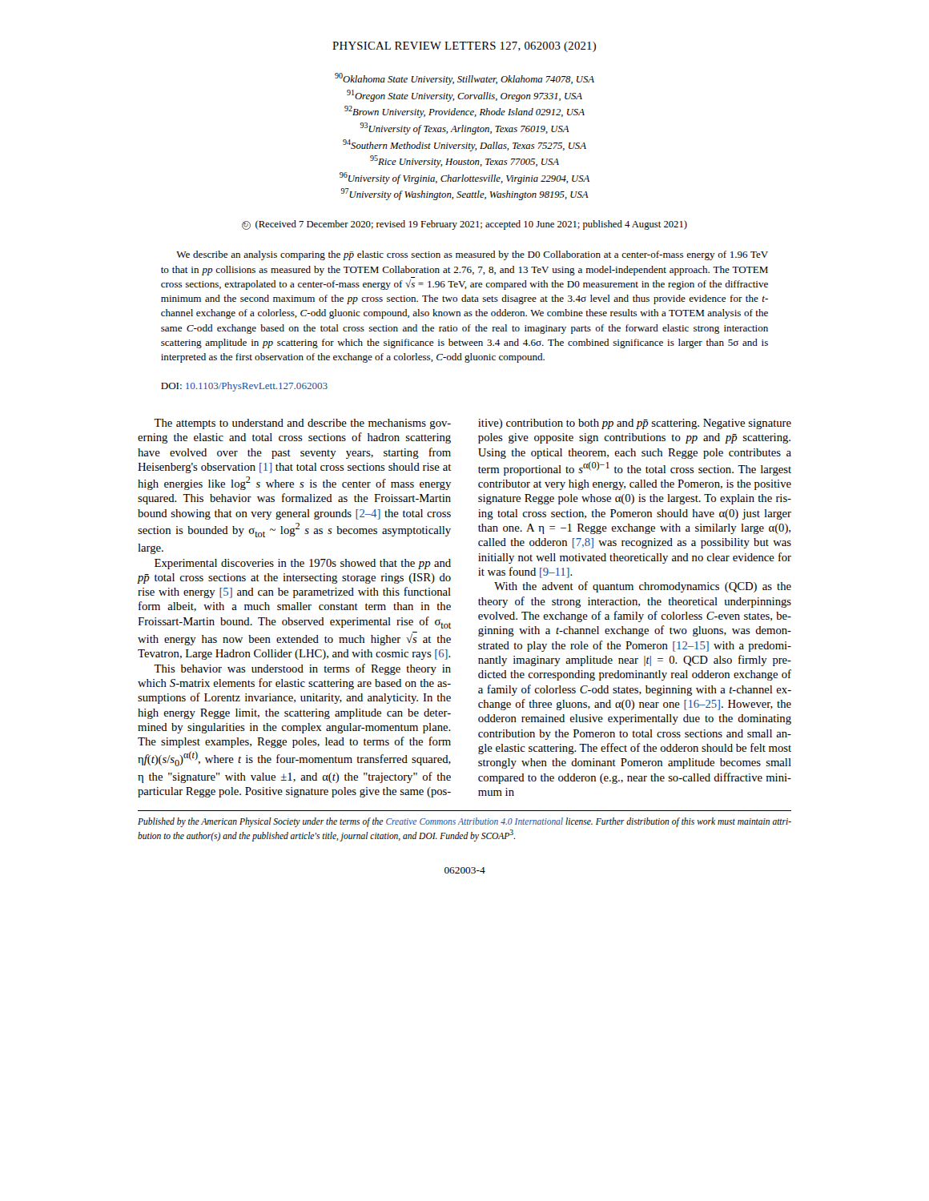PHYSICAL REVIEW LETTERS 127, 062003 (2021)
90Oklahoma State University, Stillwater, Oklahoma 74078, USA
91Oregon State University, Corvallis, Oregon 97331, USA
92Brown University, Providence, Rhode Island 02912, USA
93University of Texas, Arlington, Texas 76019, USA
94Southern Methodist University, Dallas, Texas 75275, USA
95Rice University, Houston, Texas 77005, USA
96University of Virginia, Charlottesville, Virginia 22904, USA
97University of Washington, Seattle, Washington 98195, USA
↻(Received 7 December 2020; revised 19 February 2021; accepted 10 June 2021; published 4 August 2021)
We describe an analysis comparing the pp̄ elastic cross section as measured by the D0 Collaboration at a center-of-mass energy of 1.96 TeV to that in pp collisions as measured by the TOTEM Collaboration at 2.76, 7, 8, and 13 TeV using a model-independent approach. The TOTEM cross sections, extrapolated to a center-of-mass energy of √s = 1.96 TeV, are compared with the D0 measurement in the region of the diffractive minimum and the second maximum of the pp cross section. The two data sets disagree at the 3.4σ level and thus provide evidence for the t-channel exchange of a colorless, C-odd gluonic compound, also known as the odderon. We combine these results with a TOTEM analysis of the same C-odd exchange based on the total cross section and the ratio of the real to imaginary parts of the forward elastic strong interaction scattering amplitude in pp scattering for which the significance is between 3.4 and 4.6σ. The combined significance is larger than 5σ and is interpreted as the first observation of the exchange of a colorless, C-odd gluonic compound.
DOI: 10.1103/PhysRevLett.127.062003
The attempts to understand and describe the mechanisms governing the elastic and total cross sections of hadron scattering have evolved over the past seventy years, starting from Heisenberg's observation [1] that total cross sections should rise at high energies like log2 s where s is the center of mass energy squared. This behavior was formalized as the Froissart-Martin bound showing that on very general grounds [2–4] the total cross section is bounded by σtot ~ log2 s as s becomes asymptotically large.
Experimental discoveries in the 1970s showed that the pp and pp̄ total cross sections at the intersecting storage rings (ISR) do rise with energy [5] and can be parametrized with this functional form albeit, with a much smaller constant term than in the Froissart-Martin bound. The observed experimental rise of σtot with energy has now been extended to much higher √s at the Tevatron, Large Hadron Collider (LHC), and with cosmic rays [6].
This behavior was understood in terms of Regge theory in which S-matrix elements for elastic scattering are based on the assumptions of Lorentz invariance, unitarity, and analyticity. In the high energy Regge limit, the scattering amplitude can be determined by singularities in the complex angular-momentum plane. The simplest examples, Regge poles, lead to terms of the form ηf(t)(s/s0)α(t), where t is the four-momentum transferred squared, η the "signature" with value ±1, and α(t) the "trajectory" of the particular Regge pole. Positive signature poles give the same (positive) contribution to both pp and pp̄ scattering. Negative signature poles give opposite sign contributions to pp and pp̄ scattering. Using the optical theorem, each such Regge pole contributes a term proportional to sα(0)−1 to the total cross section. The largest contributor at very high energy, called the Pomeron, is the positive signature Regge pole whose α(0) is the largest. To explain the rising total cross section, the Pomeron should have α(0) just larger than one. A η = −1 Regge exchange with a similarly large α(0), called the odderon [7,8] was recognized as a possibility but was initially not well motivated theoretically and no clear evidence for it was found [9–11].
With the advent of quantum chromodynamics (QCD) as the theory of the strong interaction, the theoretical underpinnings evolved. The exchange of a family of colorless C-even states, beginning with a t-channel exchange of two gluons, was demonstrated to play the role of the Pomeron [12–15] with a predominantly imaginary amplitude near |t| = 0. QCD also firmly predicted the corresponding predominantly real odderon exchange of a family of colorless C-odd states, beginning with a t-channel exchange of three gluons, and α(0) near one [16–25]. However, the odderon remained elusive experimentally due to the dominating contribution by the Pomeron to total cross sections and small angle elastic scattering. The effect of the odderon should be felt most strongly when the dominant Pomeron amplitude becomes small compared to the odderon (e.g., near the so-called diffractive minimum in
Published by the American Physical Society under the terms of the Creative Commons Attribution 4.0 International license. Further distribution of this work must maintain attribution to the author(s) and the published article's title, journal citation, and DOI. Funded by SCOAP3.
062003-4